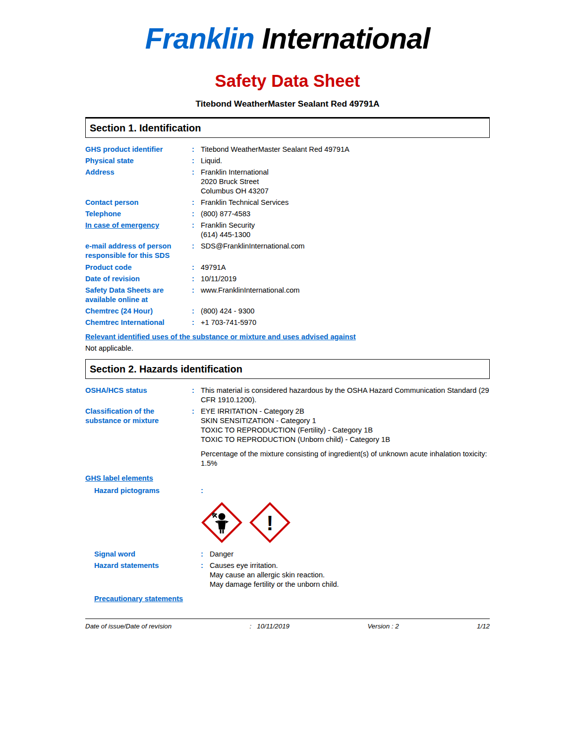Franklin International
Safety Data Sheet
Titebond WeatherMaster Sealant Red 49791A
Section 1. Identification
| GHS product identifier | : | Titebond WeatherMaster Sealant Red 49791A |
| Physical state | : | Liquid. |
| Address | : | Franklin International 2020 Bruck Street Columbus OH 43207 |
| Contact person | : | Franklin Technical Services |
| Telephone | : | (800) 877-4583 |
| In case of emergency | : | Franklin Security (614) 445-1300 |
| e-mail address of person responsible for this SDS | : | SDS@FranklinInternational.com |
| Product code | : | 49791A |
| Date of revision | : | 10/11/2019 |
| Safety Data Sheets are available online at | : | www.FranklinInternational.com |
| Chemtrec (24 Hour) | : | (800) 424 - 9300 |
| Chemtrec International | : | +1 703-741-5970 |
Relevant identified uses of the substance or mixture and uses advised against
Not applicable.
Section 2. Hazards identification
| OSHA/HCS status | : | This material is considered hazardous by the OSHA Hazard Communication Standard (29 CFR 1910.1200). |
| Classification of the substance or mixture | : | EYE IRRITATION - Category 2B SKIN SENSITIZATION - Category 1 TOXIC TO REPRODUCTION (Fertility) - Category 1B TOXIC TO REPRODUCTION (Unborn child) - Category 1B |
| | | Percentage of the mixture consisting of ingredient(s) of unknown acute inhalation toxicity: 1.5% |
GHS label elements
| Hazard pictograms | : | |
!
| Signal word | : | Danger |
| Hazard statements | : | Causes eye irritation. May cause an allergic skin reaction. May damage fertility or the unborn child. |
Precautionary statements
Date of issue/Date of revision : 10/11/2019 Version : 2 1/12